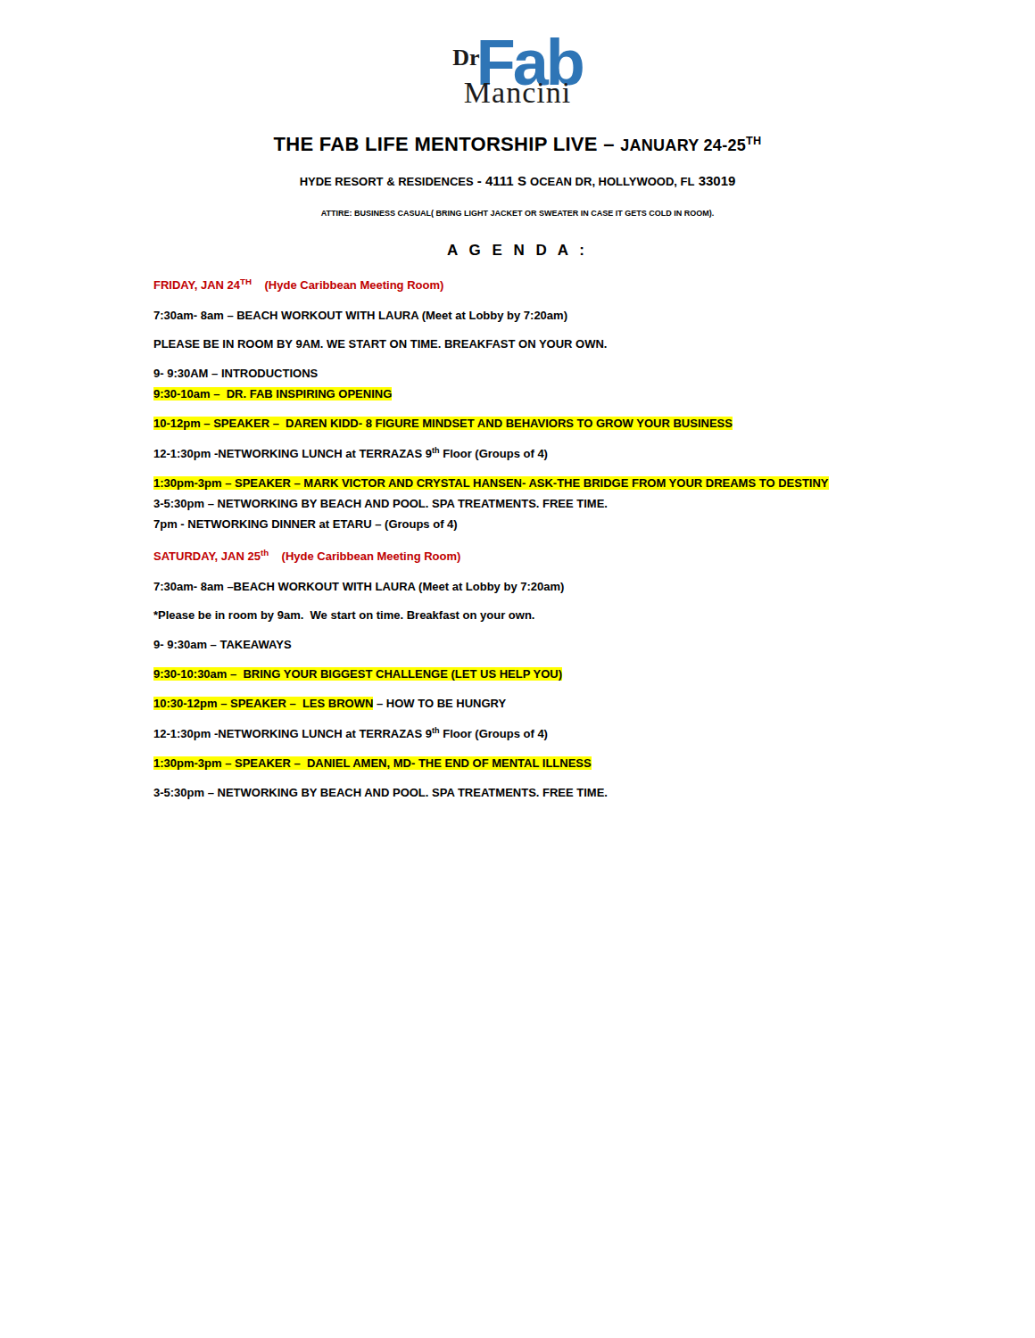Dr Fab
Mancini
THE FAB LIFE MENTORSHIP LIVE – JANUARY 24-25TH
HYDE RESORT & RESIDENCES - 4111 S OCEAN DR, HOLLYWOOD, FL 33019
ATTIRE: BUSINESS CASUAL( BRING LIGHT JACKET OR SWEATER IN CASE IT GETS COLD IN ROOM).
A G E N D A :
FRIDAY, JAN 24TH (Hyde Caribbean Meeting Room)
7:30am- 8am – BEACH WORKOUT WITH LAURA (Meet at Lobby by 7:20am)
PLEASE BE IN ROOM BY 9AM. WE START ON TIME. BREAKFAST ON YOUR OWN.
9- 9:30AM – INTRODUCTIONS
9:30-10am – DR. FAB INSPIRING OPENING
10-12pm – SPEAKER – DAREN KIDD- 8 FIGURE MINDSET AND BEHAVIORS TO GROW YOUR BUSINESS
12-1:30pm -NETWORKING LUNCH at TERRAZAS 9th Floor (Groups of 4)
1:30pm-3pm – SPEAKER – MARK VICTOR AND CRYSTAL HANSEN- ASK-THE BRIDGE FROM YOUR DREAMS TO DESTINY
3-5:30pm – NETWORKING BY BEACH AND POOL. SPA TREATMENTS. FREE TIME.
7pm - NETWORKING DINNER at ETARU – (Groups of 4)
SATURDAY, JAN 25th (Hyde Caribbean Meeting Room)
7:30am- 8am –BEACH WORKOUT WITH LAURA (Meet at Lobby by 7:20am)
*Please be in room by 9am. We start on time. Breakfast on your own.
9- 9:30am – TAKEAWAYS
9:30-10:30am – BRING YOUR BIGGEST CHALLENGE (LET US HELP YOU)
10:30-12pm – SPEAKER – LES BROWN – HOW TO BE HUNGRY
12-1:30pm -NETWORKING LUNCH at TERRAZAS 9th Floor (Groups of 4)
1:30pm-3pm – SPEAKER – DANIEL AMEN, MD- THE END OF MENTAL ILLNESS
3-5:30pm – NETWORKING BY BEACH AND POOL. SPA TREATMENTS. FREE TIME.